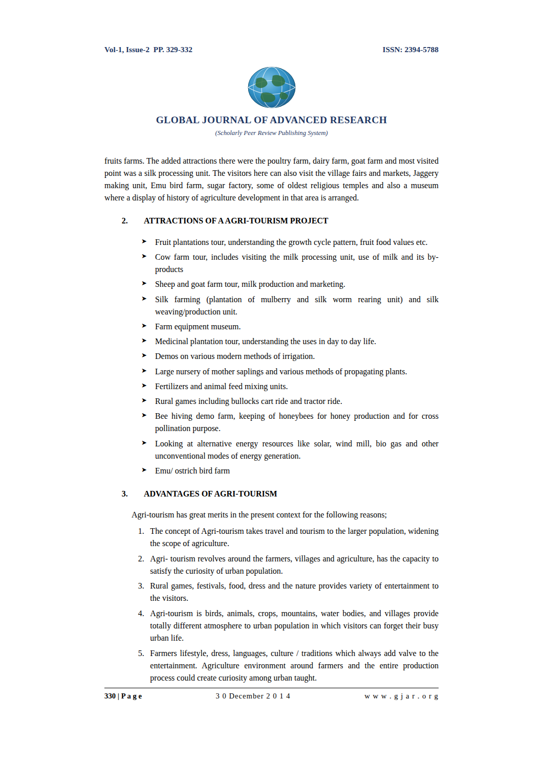Vol-1, Issue-2 PP. 329-332
ISSN: 2394-5788
GLOBAL JOURNAL OF ADVANCED RESEARCH
(Scholarly Peer Review Publishing System)
fruits farms. The added attractions there were the poultry farm, dairy farm, goat farm and most visited point was a silk processing unit. The visitors here can also visit the village fairs and markets, Jaggery making unit, Emu bird farm, sugar factory, some of oldest religious temples and also a museum where a display of history of agriculture development in that area is arranged.
2. ATTRACTIONS OF A AGRI-TOURISM PROJECT
Fruit plantations tour, understanding the growth cycle pattern, fruit food values etc.
Cow farm tour, includes visiting the milk processing unit, use of milk and its by-products
Sheep and goat farm tour, milk production and marketing.
Silk farming (plantation of mulberry and silk worm rearing unit) and silk weaving/production unit.
Farm equipment museum.
Medicinal plantation tour, understanding the uses in day to day life.
Demos on various modern methods of irrigation.
Large nursery of mother saplings and various methods of propagating plants.
Fertilizers and animal feed mixing units.
Rural games including bullocks cart ride and tractor ride.
Bee hiving demo farm, keeping of honeybees for honey production and for cross pollination purpose.
Looking at alternative energy resources like solar, wind mill, bio gas and other unconventional modes of energy generation.
Emu/ ostrich bird farm
3. ADVANTAGES OF AGRI-TOURISM
Agri-tourism has great merits in the present context for the following reasons;
The concept of Agri-tourism takes travel and tourism to the larger population, widening the scope of agriculture.
Agri- tourism revolves around the farmers, villages and agriculture, has the capacity to satisfy the curiosity of urban population.
Rural games, festivals, food, dress and the nature provides variety of entertainment to the visitors.
Agri-tourism is birds, animals, crops, mountains, water bodies, and villages provide totally different atmosphere to urban population in which visitors can forget their busy urban life.
Farmers lifestyle, dress, languages, culture / traditions which always add valve to the entertainment. Agriculture environment around farmers and the entire production process could create curiosity among urban taught.
330 | P a g e
3 0 December 2 0 1 4
w w w . g j a r . o r g